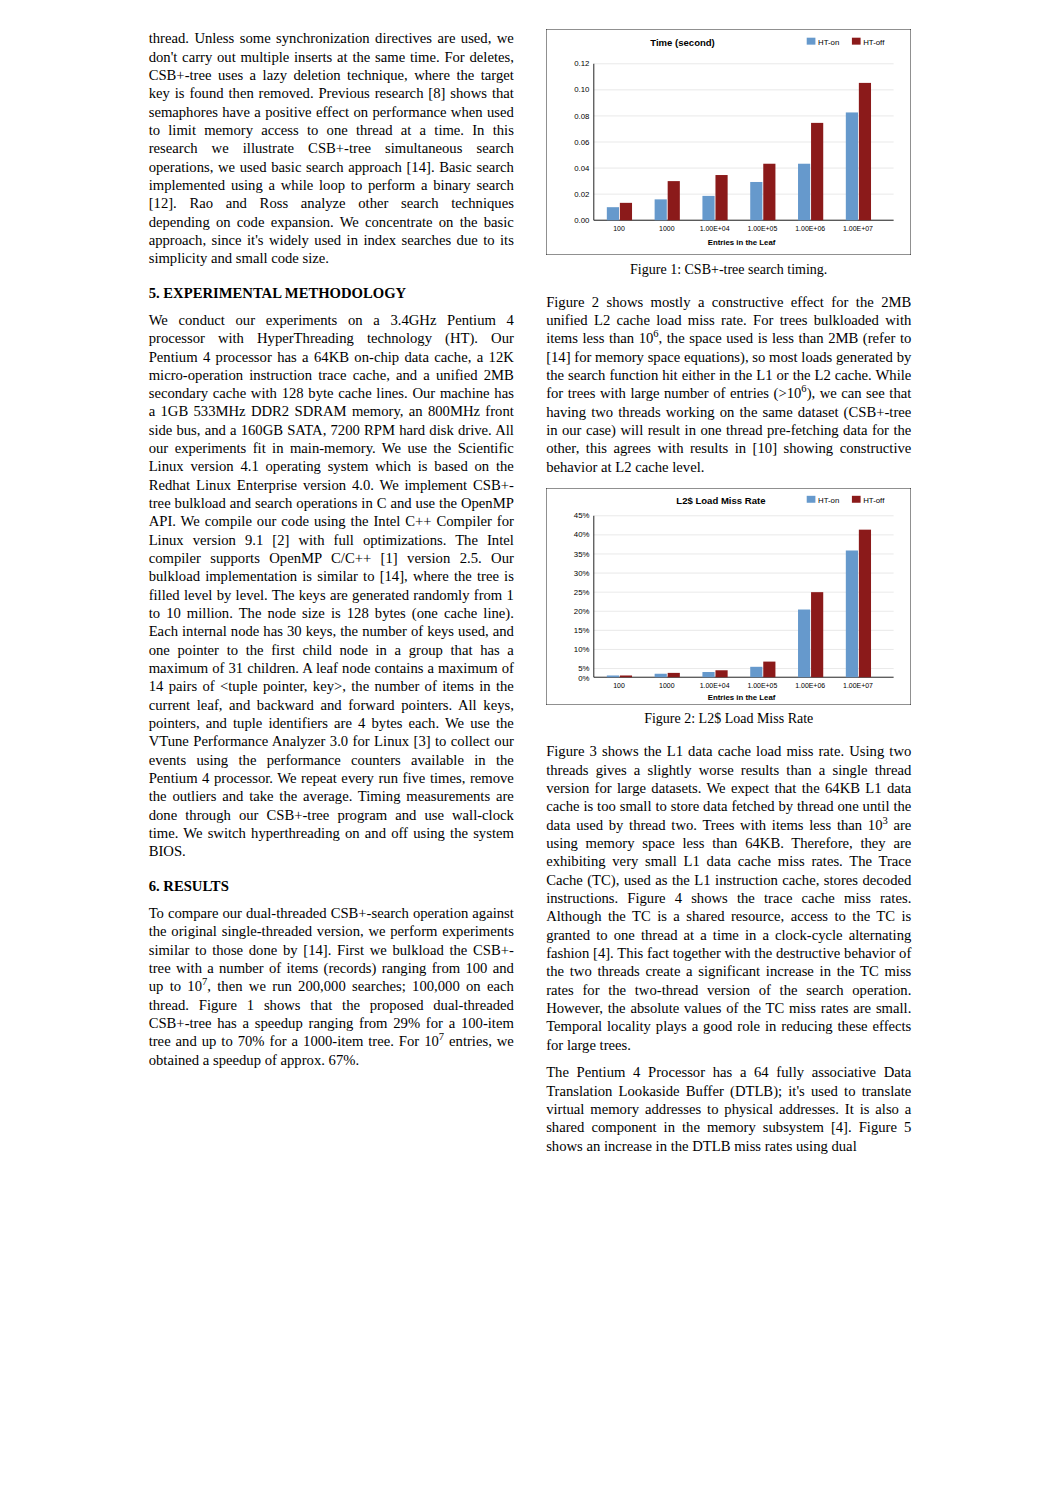thread. Unless some synchronization directives are used, we don't carry out multiple inserts at the same time. For deletes, CSB+-tree uses a lazy deletion technique, where the target key is found then removed. Previous research [8] shows that semaphores have a positive effect on performance when used to limit memory access to one thread at a time. In this research we illustrate CSB+-tree simultaneous search operations, we used basic search approach [14]. Basic search implemented using a while loop to perform a binary search [12]. Rao and Ross analyze other search techniques depending on code expansion. We concentrate on the basic approach, since it's widely used in index searches due to its simplicity and small code size.
5. EXPERIMENTAL METHODOLOGY
We conduct our experiments on a 3.4GHz Pentium 4 processor with HyperThreading technology (HT). Our Pentium 4 processor has a 64KB on-chip data cache, a 12K micro-operation instruction trace cache, and a unified 2MB secondary cache with 128 byte cache lines. Our machine has a 1GB 533MHz DDR2 SDRAM memory, an 800MHz front side bus, and a 160GB SATA, 7200 RPM hard disk drive. All our experiments fit in main-memory. We use the Scientific Linux version 4.1 operating system which is based on the Redhat Linux Enterprise version 4.0. We implement CSB+-tree bulkload and search operations in C and use the OpenMP API. We compile our code using the Intel C++ Compiler for Linux version 9.1 [2] with full optimizations. The Intel compiler supports OpenMP C/C++ [1] version 2.5. Our bulkload implementation is similar to [14], where the tree is filled level by level. The keys are generated randomly from 1 to 10 million. The node size is 128 bytes (one cache line). Each internal node has 30 keys, the number of keys used, and one pointer to the first child node in a group that has a maximum of 31 children. A leaf node contains a maximum of 14 pairs of <tuple pointer, key>, the number of items in the current leaf, and backward and forward pointers. All keys, pointers, and tuple identifiers are 4 bytes each. We use the VTune Performance Analyzer 3.0 for Linux [3] to collect our events using the performance counters available in the Pentium 4 processor. We repeat every run five times, remove the outliers and take the average. Timing measurements are done through our CSB+-tree program and use wall-clock time. We switch hyperthreading on and off using the system BIOS.
6. RESULTS
To compare our dual-threaded CSB+-search operation against the original single-threaded version, we perform experiments similar to those done by [14]. First we bulkload the CSB+-tree with a number of items (records) ranging from 100 and up to 107, then we run 200,000 searches; 100,000 on each thread. Figure 1 shows that the proposed dual-threaded CSB+-tree has a speedup ranging from 29% for a 100-item tree and up to 70% for a 1000-item tree. For 107 entries, we obtained a speedup of approx. 67%.
Figure 1: CSB+-tree search timing.
Figure 2 shows mostly a constructive effect for the 2MB unified L2 cache load miss rate. For trees bulkloaded with items less than 106, the space used is less than 2MB (refer to [14] for memory space equations), so most loads generated by the search function hit either in the L1 or the L2 cache. While for trees with large number of entries (>106), we can see that having two threads working on the same dataset (CSB+-tree in our case) will result in one thread pre-fetching data for the other, this agrees with results in [10] showing constructive behavior at L2 cache level.
Figure 2: L2$ Load Miss Rate
Figure 3 shows the L1 data cache load miss rate. Using two threads gives a slightly worse results than a single thread version for large datasets. We expect that the 64KB L1 data cache is too small to store data fetched by thread one until the data used by thread two. Trees with items less than 103 are using memory space less than 64KB. Therefore, they are exhibiting very small L1 data cache miss rates. The Trace Cache (TC), used as the L1 instruction cache, stores decoded instructions. Figure 4 shows the trace cache miss rates. Although the TC is a shared resource, access to the TC is granted to one thread at a time in a clock-cycle alternating fashion [4]. This fact together with the destructive behavior of the two threads create a significant increase in the TC miss rates for the two-thread version of the search operation. However, the absolute values of the TC miss rates are small. Temporal locality plays a good role in reducing these effects for large trees.
The Pentium 4 Processor has a 64 fully associative Data Translation Lookaside Buffer (DTLB); it's used to translate virtual memory addresses to physical addresses. It is also a shared component in the memory subsystem [4]. Figure 5 shows an increase in the DTLB miss rates using dual